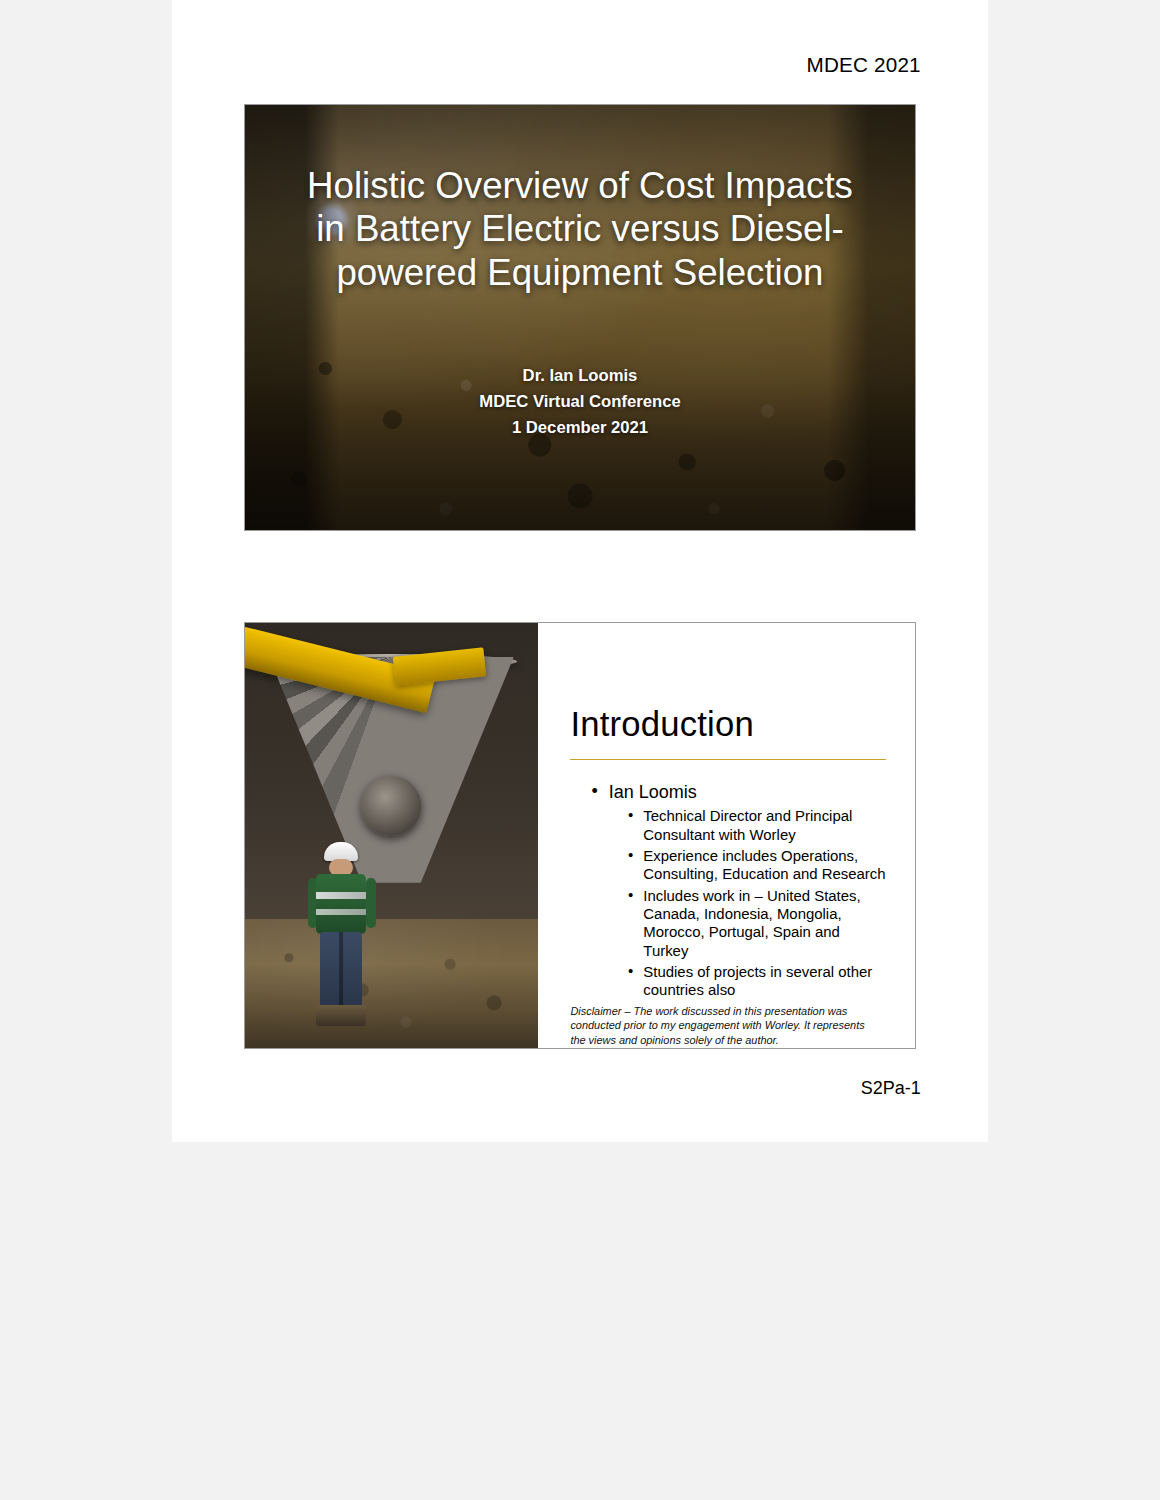MDEC 2021
Holistic Overview of Cost Impacts
in Battery Electric versus Diesel-
powered Equipment Selection
Dr. Ian Loomis
MDEC Virtual Conference
1 December 2021
Introduction
Ian Loomis
Technical Director and Principal Consultant with Worley
Experience includes Operations, Consulting, Education and Research
Includes work in – United States, Canada, Indonesia, Mongolia, Morocco, Portugal, Spain and Turkey
Studies of projects in several other countries also
Disclaimer – The work discussed in this presentation was conducted prior to my engagement with Worley. It represents the views and opinions solely of the author.
S2Pa-1